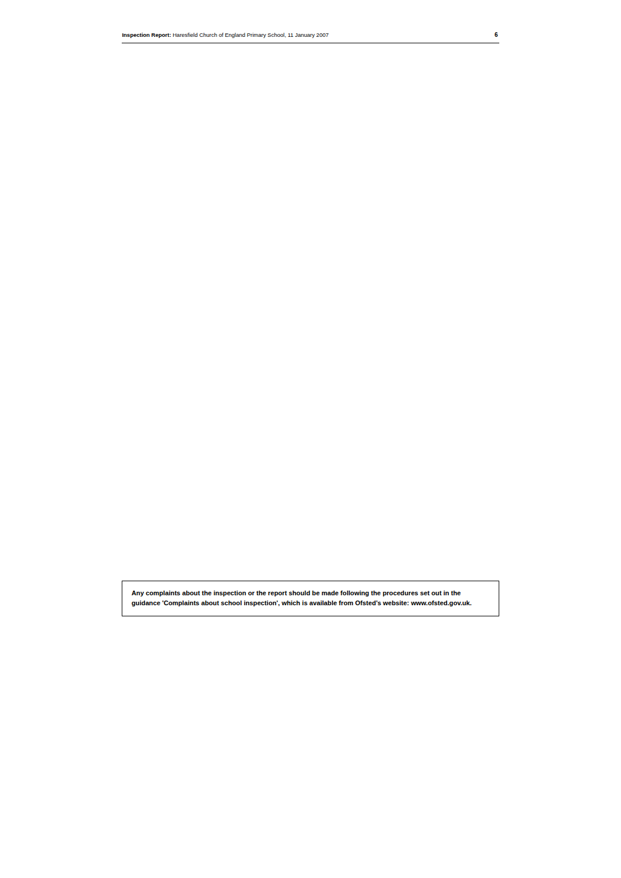Inspection Report: Haresfield Church of England Primary School, 11 January 2007
6
Any complaints about the inspection or the report should be made following the procedures set out in the guidance 'Complaints about school inspection', which is available from Ofsted’s website: www.ofsted.gov.uk.